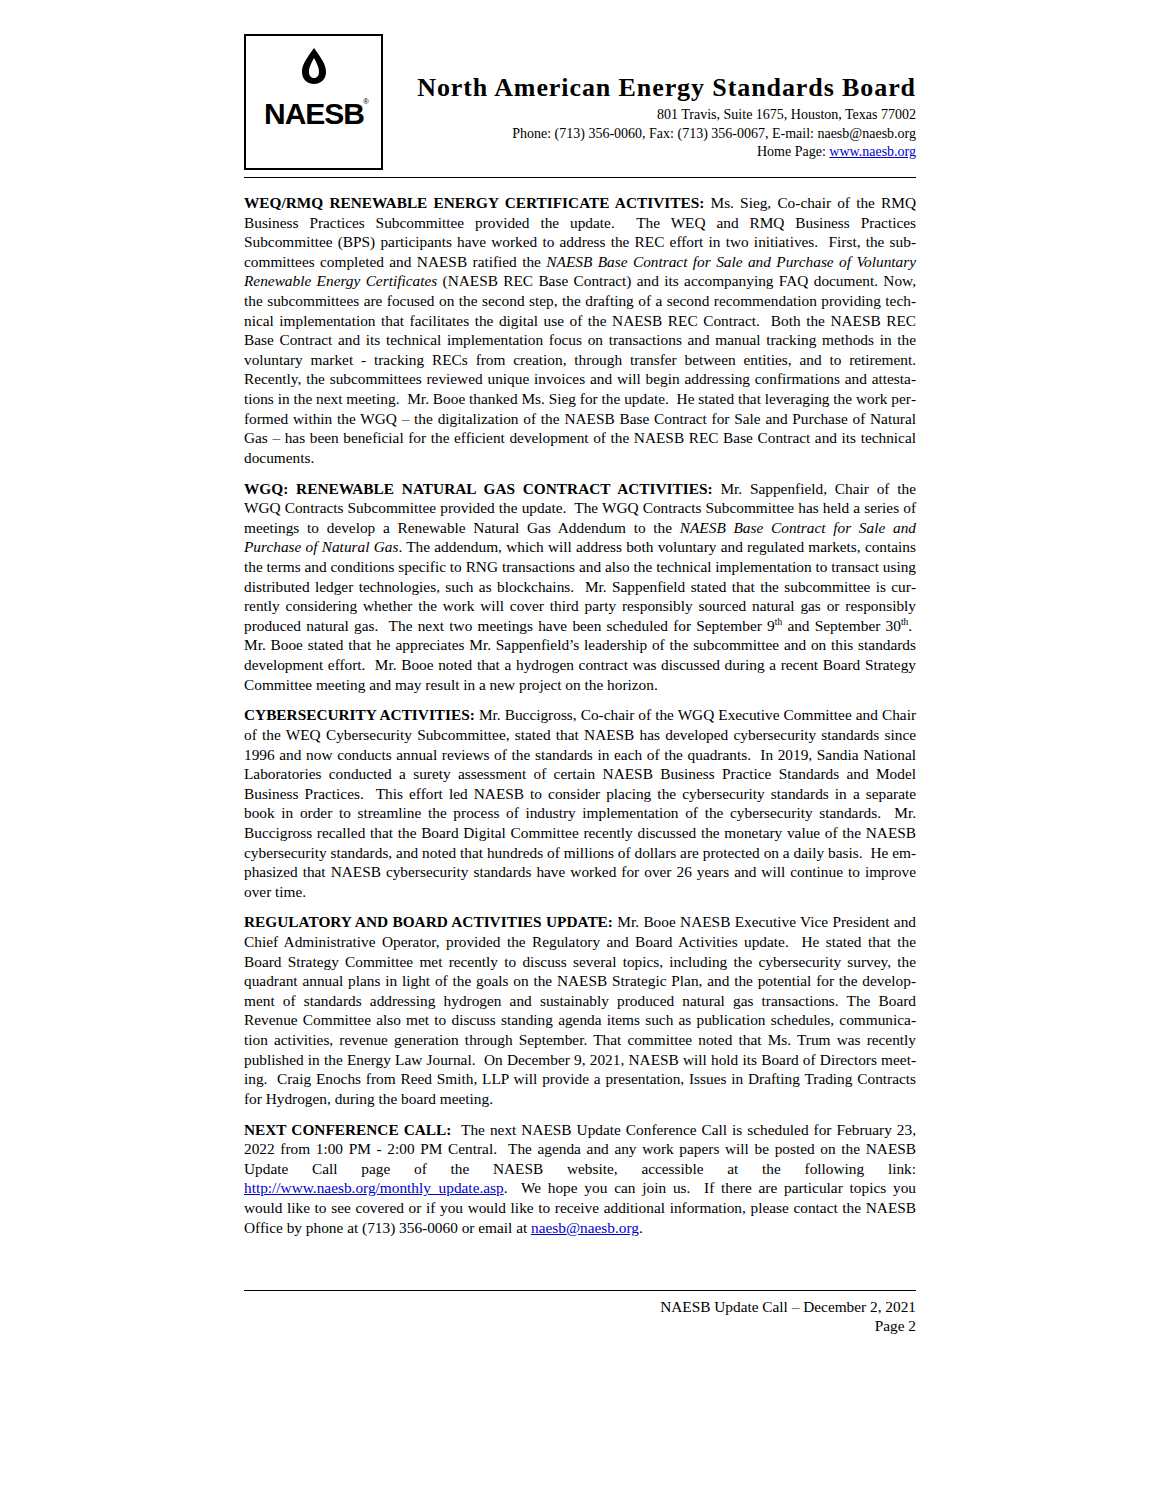NAESB ®
North American Energy Standards Board
801 Travis, Suite 1675, Houston, Texas 77002
Phone: (713) 356-0060, Fax: (713) 356-0067, E-mail: naesb@naesb.org
Home Page: www.naesb.org
WEQ/RMQ RENEWABLE ENERGY CERTIFICATE ACTIVITES: Ms. Sieg, Co-chair of the RMQ Business Practices Subcommittee provided the update. The WEQ and RMQ Business Practices Subcommittee (BPS) participants have worked to address the REC effort in two initiatives. First, the subcommittees completed and NAESB ratified the NAESB Base Contract for Sale and Purchase of Voluntary Renewable Energy Certificates (NAESB REC Base Contract) and its accompanying FAQ document. Now, the subcommittees are focused on the second step, the drafting of a second recommendation providing technical implementation that facilitates the digital use of the NAESB REC Contract. Both the NAESB REC Base Contract and its technical implementation focus on transactions and manual tracking methods in the voluntary market - tracking RECs from creation, through transfer between entities, and to retirement. Recently, the subcommittees reviewed unique invoices and will begin addressing confirmations and attestations in the next meeting. Mr. Booe thanked Ms. Sieg for the update. He stated that leveraging the work performed within the WGQ – the digitalization of the NAESB Base Contract for Sale and Purchase of Natural Gas – has been beneficial for the efficient development of the NAESB REC Base Contract and its technical documents.
WGQ: RENEWABLE NATURAL GAS CONTRACT ACTIVITIES: Mr. Sappenfield, Chair of the WGQ Contracts Subcommittee provided the update. The WGQ Contracts Subcommittee has held a series of meetings to develop a Renewable Natural Gas Addendum to the NAESB Base Contract for Sale and Purchase of Natural Gas. The addendum, which will address both voluntary and regulated markets, contains the terms and conditions specific to RNG transactions and also the technical implementation to transact using distributed ledger technologies, such as blockchains. Mr. Sappenfield stated that the subcommittee is currently considering whether the work will cover third party responsibly sourced natural gas or responsibly produced natural gas. The next two meetings have been scheduled for September 9th and September 30th. Mr. Booe stated that he appreciates Mr. Sappenfield’s leadership of the subcommittee and on this standards development effort. Mr. Booe noted that a hydrogen contract was discussed during a recent Board Strategy Committee meeting and may result in a new project on the horizon.
CYBERSECURITY ACTIVITIES: Mr. Buccigross, Co-chair of the WGQ Executive Committee and Chair of the WEQ Cybersecurity Subcommittee, stated that NAESB has developed cybersecurity standards since 1996 and now conducts annual reviews of the standards in each of the quadrants. In 2019, Sandia National Laboratories conducted a surety assessment of certain NAESB Business Practice Standards and Model Business Practices. This effort led NAESB to consider placing the cybersecurity standards in a separate book in order to streamline the process of industry implementation of the cybersecurity standards. Mr. Buccigross recalled that the Board Digital Committee recently discussed the monetary value of the NAESB cybersecurity standards, and noted that hundreds of millions of dollars are protected on a daily basis. He emphasized that NAESB cybersecurity standards have worked for over 26 years and will continue to improve over time.
REGULATORY AND BOARD ACTIVITIES UPDATE: Mr. Booe NAESB Executive Vice President and Chief Administrative Operator, provided the Regulatory and Board Activities update. He stated that the Board Strategy Committee met recently to discuss several topics, including the cybersecurity survey, the quadrant annual plans in light of the goals on the NAESB Strategic Plan, and the potential for the development of standards addressing hydrogen and sustainably produced natural gas transactions. The Board Revenue Committee also met to discuss standing agenda items such as publication schedules, communication activities, revenue generation through September. That committee noted that Ms. Trum was recently published in the Energy Law Journal. On December 9, 2021, NAESB will hold its Board of Directors meeting. Craig Enochs from Reed Smith, LLP will provide a presentation, Issues in Drafting Trading Contracts for Hydrogen, during the board meeting.
NEXT CONFERENCE CALL: The next NAESB Update Conference Call is scheduled for February 23, 2022 from 1:00 PM - 2:00 PM Central. The agenda and any work papers will be posted on the NAESB Update Call page of the NAESB website, accessible at the following link: http://www.naesb.org/monthly_update.asp. We hope you can join us. If there are particular topics you would like to see covered or if you would like to receive additional information, please contact the NAESB Office by phone at (713) 356-0060 or email at naesb@naesb.org.
NAESB Update Call – December 2, 2021
Page 2